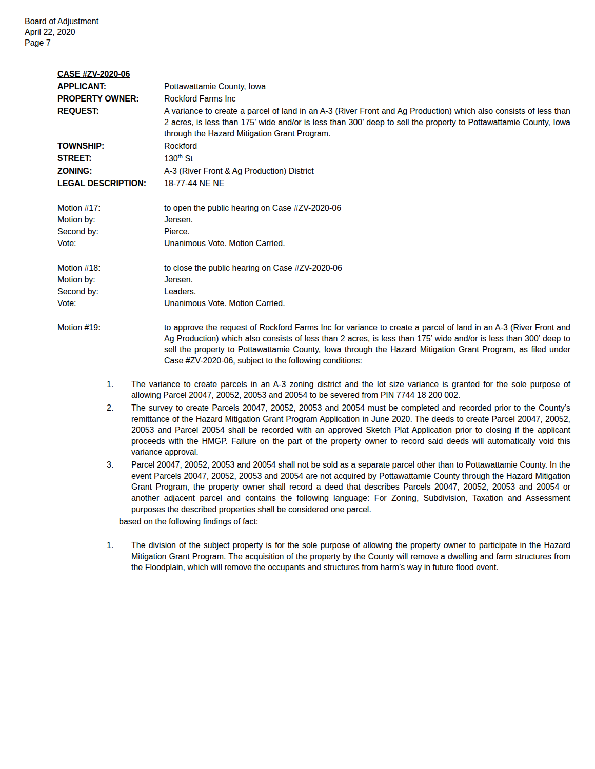Board of Adjustment
April 22, 2020
Page 7
| CASE #ZV-2020-06 | |
| APPLICANT: | Pottawattamie County, Iowa |
| PROPERTY OWNER: | Rockford Farms Inc |
| REQUEST: | A variance to create a parcel of land in an A-3 (River Front and Ag Production) which also consists of less than 2 acres, is less than 175’ wide and/or is less than 300’ deep to sell the property to Pottawattamie County, Iowa through the Hazard Mitigation Grant Program. |
| TOWNSHIP: | Rockford |
| STREET: | 130 th St |
| ZONING: | A-3 (River Front & Ag Production) District |
| LEGAL DESCRIPTION: | 18-77-44 NE NE |
| Motion #17: | to open the public hearing on Case #ZV-2020-06 |
| Motion by: | Jensen. |
| Second by: | Pierce. |
| Vote: | Unanimous Vote. Motion Carried. |
| Motion #18: | to close the public hearing on Case #ZV-2020-06 |
| Motion by: | Jensen. |
| Second by: | Leaders. |
| Vote: | Unanimous Vote. Motion Carried. |
Motion #19:
to approve the request of Rockford Farms Inc for variance to create a parcel of land in an A-3 (River Front and Ag Production) which also consists of less than 2 acres, is less than 175’ wide and/or is less than 300’ deep to sell the property to Pottawattamie County, Iowa through the Hazard Mitigation Grant Program, as filed under Case #ZV-2020-06, subject to the following conditions:
The variance to create parcels in an A-3 zoning district and the lot size variance is granted for the sole purpose of allowing Parcel 20047, 20052, 20053 and 20054 to be severed from PIN 7744 18 200 002.
The survey to create Parcels 20047, 20052, 20053 and 20054 must be completed and recorded prior to the County’s remittance of the Hazard Mitigation Grant Program Application in June 2020. The deeds to create Parcel 20047, 20052, 20053 and Parcel 20054 shall be recorded with an approved Sketch Plat Application prior to closing if the applicant proceeds with the HMGP. Failure on the part of the property owner to record said deeds will automatically void this variance approval.
Parcel 20047, 20052, 20053 and 20054 shall not be sold as a separate parcel other than to Pottawattamie County. In the event Parcels 20047, 20052, 20053 and 20054 are not acquired by Pottawattamie County through the Hazard Mitigation Grant Program, the property owner shall record a deed that describes Parcels 20047, 20052, 20053 and 20054 or another adjacent parcel and contains the following language: For Zoning, Subdivision, Taxation and Assessment purposes the described properties shall be considered one parcel.
based on the following findings of fact:
The division of the subject property is for the sole purpose of allowing the property owner to participate in the Hazard Mitigation Grant Program. The acquisition of the property by the County will remove a dwelling and farm structures from the Floodplain, which will remove the occupants and structures from harm’s way in future flood event.